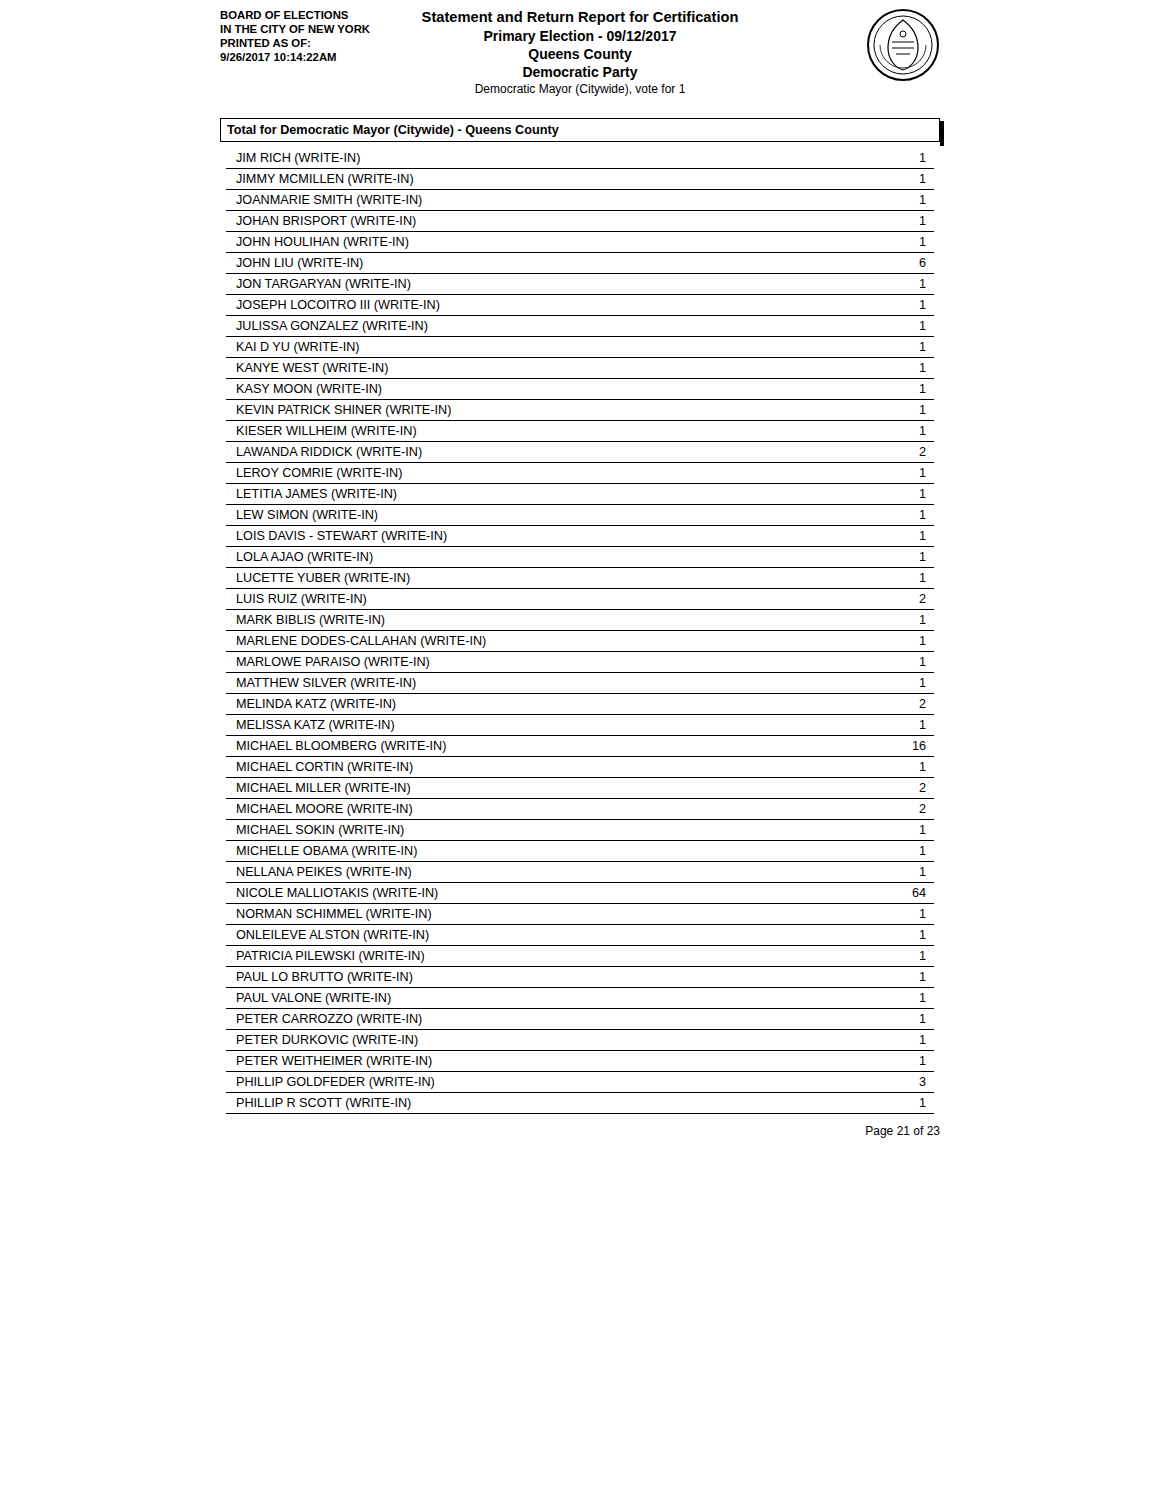BOARD OF ELECTIONS
IN THE CITY OF NEW YORK
PRINTED AS OF:
9/26/2017 10:14:22AM
Statement and Return Report for Certification
Primary Election - 09/12/2017
Queens County
Democratic Party
Democratic Mayor (Citywide), vote for 1
Total for Democratic Mayor (Citywide) - Queens County
| JIM RICH (WRITE-IN) | 1 |
| JIMMY MCMILLEN (WRITE-IN) | 1 |
| JOANMARIE SMITH (WRITE-IN) | 1 |
| JOHAN BRISPORT (WRITE-IN) | 1 |
| JOHN HOULIHAN (WRITE-IN) | 1 |
| JOHN LIU (WRITE-IN) | 6 |
| JON TARGARYAN (WRITE-IN) | 1 |
| JOSEPH LOCOITRO III (WRITE-IN) | 1 |
| JULISSA GONZALEZ (WRITE-IN) | 1 |
| KAI D YU (WRITE-IN) | 1 |
| KANYE WEST (WRITE-IN) | 1 |
| KASY MOON (WRITE-IN) | 1 |
| KEVIN PATRICK SHINER (WRITE-IN) | 1 |
| KIESER WILLHEIM (WRITE-IN) | 1 |
| LAWANDA RIDDICK (WRITE-IN) | 2 |
| LEROY COMRIE (WRITE-IN) | 1 |
| LETITIA JAMES (WRITE-IN) | 1 |
| LEW SIMON (WRITE-IN) | 1 |
| LOIS DAVIS - STEWART (WRITE-IN) | 1 |
| LOLA AJAO (WRITE-IN) | 1 |
| LUCETTE YUBER (WRITE-IN) | 1 |
| LUIS RUIZ (WRITE-IN) | 2 |
| MARK BIBLIS (WRITE-IN) | 1 |
| MARLENE DODES-CALLAHAN (WRITE-IN) | 1 |
| MARLOWE PARAISO (WRITE-IN) | 1 |
| MATTHEW SILVER (WRITE-IN) | 1 |
| MELINDA KATZ (WRITE-IN) | 2 |
| MELISSA KATZ (WRITE-IN) | 1 |
| MICHAEL BLOOMBERG (WRITE-IN) | 16 |
| MICHAEL CORTIN (WRITE-IN) | 1 |
| MICHAEL MILLER (WRITE-IN) | 2 |
| MICHAEL MOORE (WRITE-IN) | 2 |
| MICHAEL SOKIN (WRITE-IN) | 1 |
| MICHELLE OBAMA (WRITE-IN) | 1 |
| NELLANA PEIKES (WRITE-IN) | 1 |
| NICOLE MALLIOTAKIS (WRITE-IN) | 64 |
| NORMAN SCHIMMEL (WRITE-IN) | 1 |
| ONLEILEVE ALSTON (WRITE-IN) | 1 |
| PATRICIA PILEWSKI (WRITE-IN) | 1 |
| PAUL LO BRUTTO (WRITE-IN) | 1 |
| PAUL VALONE (WRITE-IN) | 1 |
| PETER CARROZZO (WRITE-IN) | 1 |
| PETER DURKOVIC (WRITE-IN) | 1 |
| PETER WEITHEIMER (WRITE-IN) | 1 |
| PHILLIP GOLDFEDER (WRITE-IN) | 3 |
| PHILLIP R SCOTT (WRITE-IN) | 1 |
Page 21 of 23